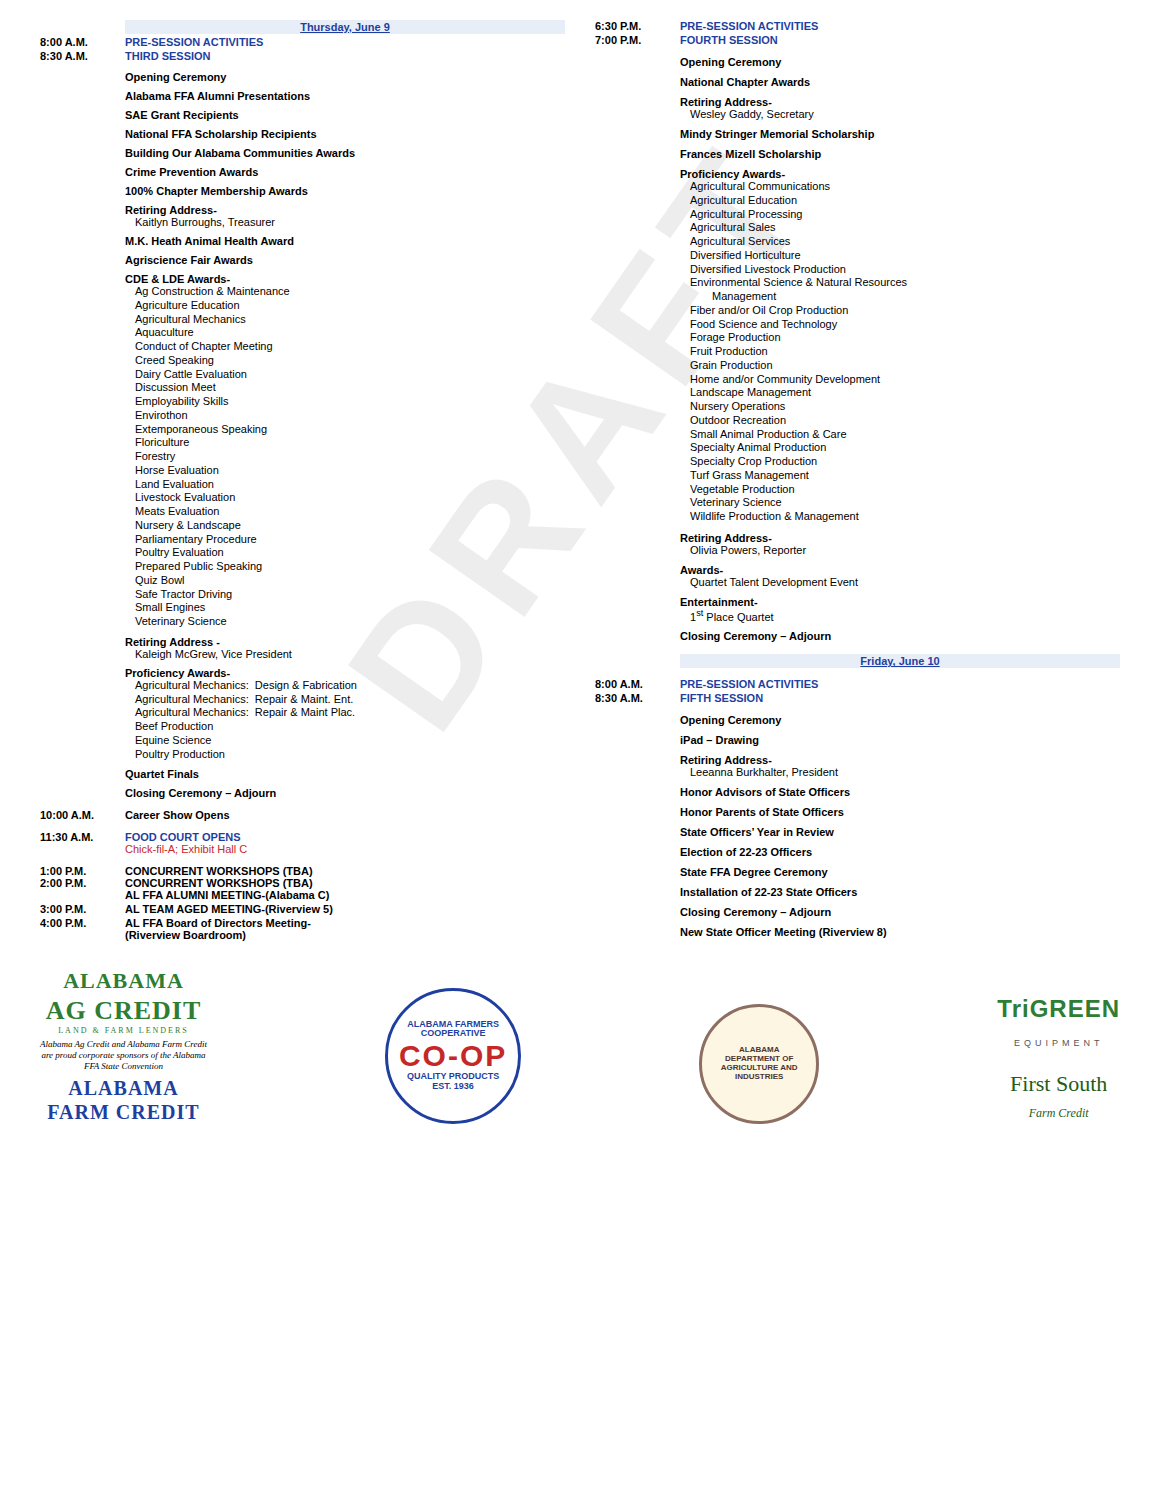DRAFT
| | Thursday, June 9 |
| 8:00 A.M. | PRE-SESSION ACTIVITIES |
| 8:30 A.M. | THIRD SESSION |
| | Opening Ceremony Alabama FFA Alumni Presentations SAE Grant Recipients National FFA Scholarship Recipients Building Our Alabama Communities Awards Crime Prevention Awards 100% Chapter Membership Awards Retiring Address- Kaitlyn Burroughs, Treasurer M.K. Heath Animal Health Award Agriscience Fair Awards CDE & LDE Awards- Ag Construction & Maintenance Agriculture Education Agricultural Mechanics Aquaculture Conduct of Chapter Meeting Creed Speaking Dairy Cattle Evaluation Discussion Meet Employability Skills Envirothon Extemporaneous Speaking Floriculture Forestry Horse Evaluation Land Evaluation Livestock Evaluation Meats Evaluation Nursery & Landscape Parliamentary Procedure Poultry Evaluation Prepared Public Speaking Quiz Bowl Safe Tractor Driving Small Engines Veterinary Science Retiring Address - Kaleigh McGrew, Vice President Proficiency Awards- Agricultural Mechanics: Design & Fabrication Agricultural Mechanics: Repair & Maint. Ent. Agricultural Mechanics: Repair & Maint Plac. Beef Production Equine Science Poultry Production Quartet Finals Closing Ceremony – Adjourn |
| 10:00 A.M. | Career Show Opens |
| 11:30 A.M. | FOOD COURT OPENS Chick-fil-A; Exhibit Hall C |
| 1:00 P.M. 2:00 P.M. | CONCURRENT WORKSHOPS (TBA) CONCURRENT WORKSHOPS (TBA) AL FFA ALUMNI MEETING-(Alabama C) |
| 3:00 P.M. | AL TEAM AGED MEETING-(Riverview 5) |
| 4:00 P.M. | AL FFA Board of Directors Meeting- (Riverview Boardroom) |
| 6:30 P.M. | PRE-SESSION ACTIVITIES |
| 7:00 P.M. | FOURTH SESSION |
| | Opening Ceremony National Chapter Awards Retiring Address- Wesley Gaddy, Secretary Mindy Stringer Memorial Scholarship Frances Mizell Scholarship Proficiency Awards- Agricultural Communications Agricultural Education Agricultural Processing Agricultural Sales Agricultural Services Diversified Horticulture Diversified Livestock Production Environmental Science & Natural Resources Management Fiber and/or Oil Crop Production Food Science and Technology Forage Production Fruit Production Grain Production Home and/or Community Development Landscape Management Nursery Operations Outdoor Recreation Small Animal Production & Care Specialty Animal Production Specialty Crop Production Turf Grass Management Vegetable Production Veterinary Science Wildlife Production & Management Retiring Address- Olivia Powers, Reporter Awards- Quartet Talent Development Event Entertainment- 1 st Place Quartet Closing Ceremony – Adjourn |
| | Friday, June 10 |
| 8:00 A.M. | PRE-SESSION ACTIVITIES |
| 8:30 A.M. | FIFTH SESSION |
| | Opening Ceremony iPad – Drawing Retiring Address- Leeanna Burkhalter, President Honor Advisors of State Officers Honor Parents of State Officers State Officers’ Year in Review Election of 22-23 Officers State FFA Degree Ceremony Installation of 22-23 State Officers Closing Ceremony – Adjourn New State Officer Meeting (Riverview 8) |
ALABAMA
AG CREDIT
LAND & FARM LENDERS
Alabama Ag Credit and Alabama Farm Credit
are proud corporate sponsors of the Alabama
FFA State Convention
ALABAMA
FARM CREDIT
ALABAMA FARMERS COOPERATIVE
CO-OP
QUALITY PRODUCTS
EST. 1936
ALABAMA
DEPARTMENT OF
AGRICULTURE AND INDUSTRIES
TriGREEN
EQUIPMENT
First South
Farm Credit